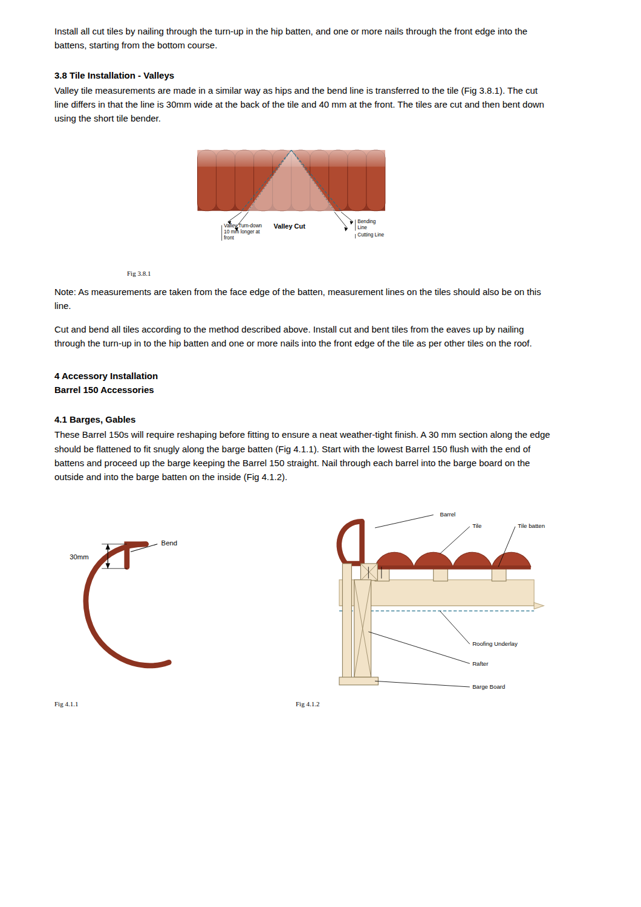Install all cut tiles by nailing through the turn-up in the hip batten, and one or more nails through the front edge into the battens, starting from the bottom course.
3.8 Tile Installation - Valleys
Valley tile measurements are made in a similar way as hips and the bend line is transferred to the tile (Fig 3.8.1). The cut line differs in that the line is 30mm wide at the back of the tile and 40 mm at the front. The tiles are cut and then bent down using the short tile bender.
Valley Turn-down 10 mm longer at front Valley Cut Bending Line Cutting Line
Fig 3.8.1
Note: As measurements are taken from the face edge of the batten, measurement lines on the tiles should also be on this line.
Cut and bend all tiles according to the method described above. Install cut and bent tiles from the eaves up by nailing through the turn-up in to the hip batten and one or more nails into the front edge of the tile as per other tiles on the roof.
4 Accessory Installation
Barrel 150 Accessories
4.1 Barges, Gables
These Barrel 150s will require reshaping before fitting to ensure a neat weather-tight finish. A 30 mm section along the edge should be flattened to fit snugly along the barge batten (Fig 4.1.1). Start with the lowest Barrel 150 flush with the end of battens and proceed up the barge keeping the Barrel 150 straight. Nail through each barrel into the barge board on the outside and into the barge batten on the inside (Fig 4.1.2).
30mm Bend
Fig 4.1.1
Barrel Tile Tile batten Roofing Underlay Rafter Barge Board
Fig 4.1.2